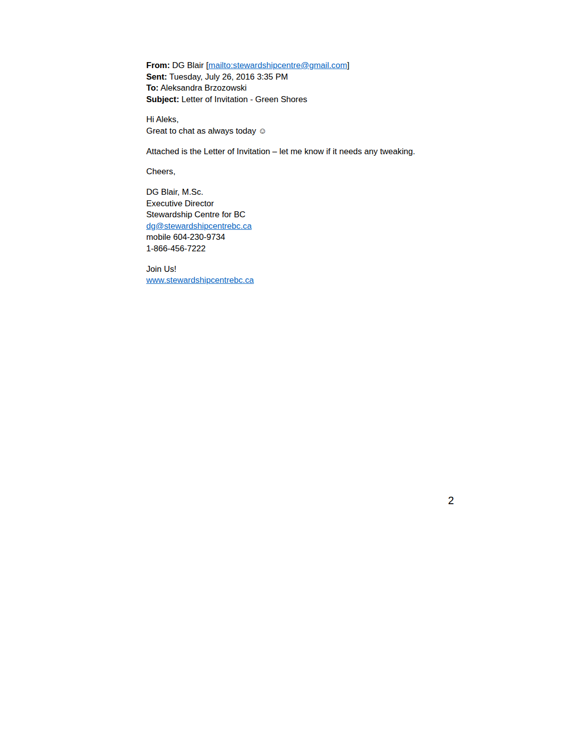From: DG Blair [mailto:stewardshipcentre@gmail.com]
Sent: Tuesday, July 26, 2016 3:35 PM
To: Aleksandra Brzozowski
Subject: Letter of Invitation - Green Shores
Hi Aleks,
Great to chat as always today ☺
Attached is the Letter of Invitation – let me know if it needs any tweaking.
Cheers,
DG Blair, M.Sc.
Executive Director
Stewardship Centre for BC
dg@stewardshipcentrebc.ca
mobile 604-230-9734
1-866-456-7222
Join Us!
www.stewardshipcentrebc.ca
2